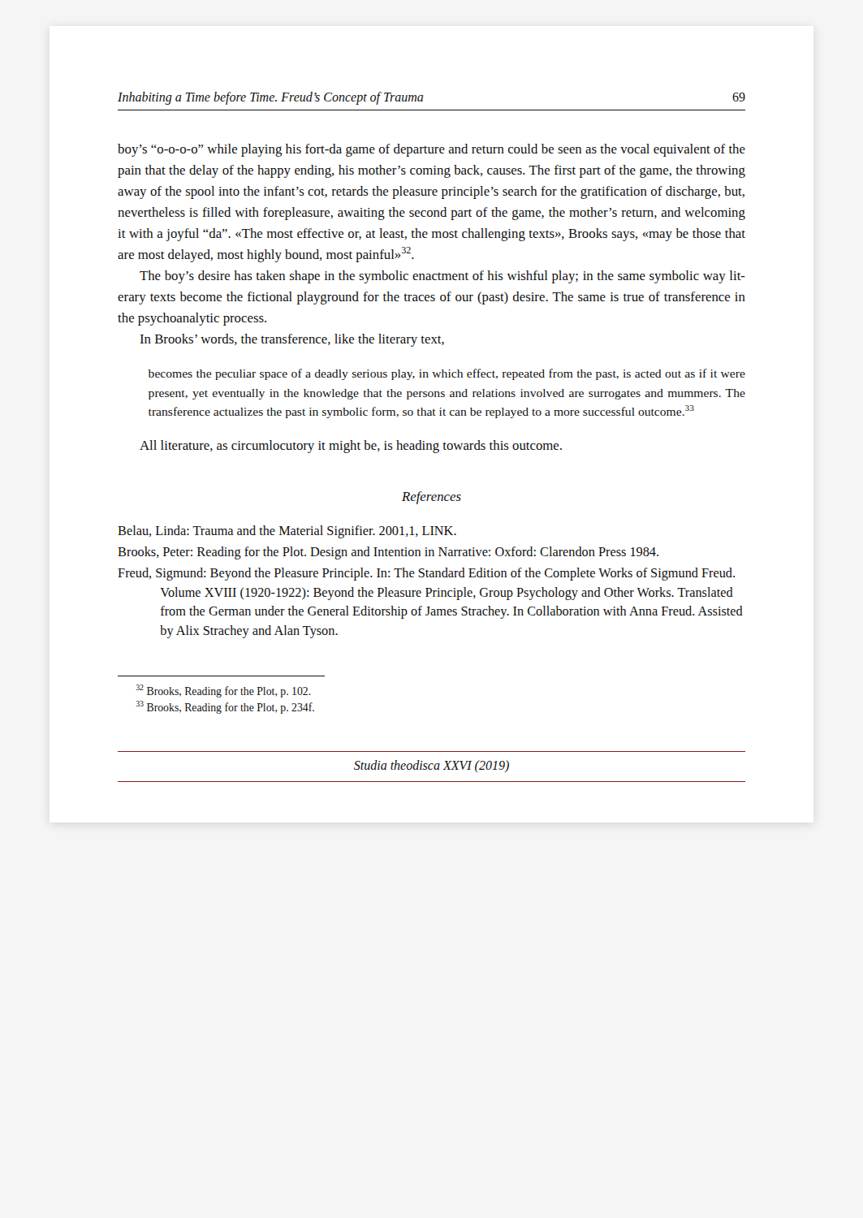Inhabiting a Time before Time. Freud’s Concept of Trauma 69
boy’s “o-o-o-o” while playing his fort-da game of departure and return could be seen as the vocal equivalent of the pain that the delay of the happy ending, his mother’s coming back, causes. The first part of the game, the throwing away of the spool into the infant’s cot, retards the pleasure principle’s search for the gratification of discharge, but, nevertheless is filled with forepleasure, awaiting the second part of the game, the mother’s return, and welcoming it with a joyful “da”. «The most effective or, at least, the most challenging texts», Brooks says, «may be those that are most delayed, most highly bound, most painful»32.
The boy’s desire has taken shape in the symbolic enactment of his wishful play; in the same symbolic way literary texts become the fictional playground for the traces of our (past) desire. The same is true of transference in the psychoanalytic process.
In Brooks’ words, the transference, like the literary text,
becomes the peculiar space of a deadly serious play, in which effect, repeated from the past, is acted out as if it were present, yet eventually in the knowledge that the persons and relations involved are surrogates and mummers. The transference actualizes the past in symbolic form, so that it can be replayed to a more successful outcome.33
All literature, as circumlocutory it might be, is heading towards this outcome.
References
Belau, Linda: Trauma and the Material Signifier. 2001,1, LINK.
Brooks, Peter: Reading for the Plot. Design and Intention in Narrative: Oxford: Clarendon Press 1984.
Freud, Sigmund: Beyond the Pleasure Principle. In: The Standard Edition of the Complete Works of Sigmund Freud. Volume XVIII (1920-1922): Beyond the Pleasure Principle, Group Psychology and Other Works. Translated from the German under the General Editorship of James Strachey. In Collaboration with Anna Freud. Assisted by Alix Strachey and Alan Tyson.
32 Brooks, Reading for the Plot, p. 102.
33 Brooks, Reading for the Plot, p. 234f.
Studia theodisca XXVI (2019)